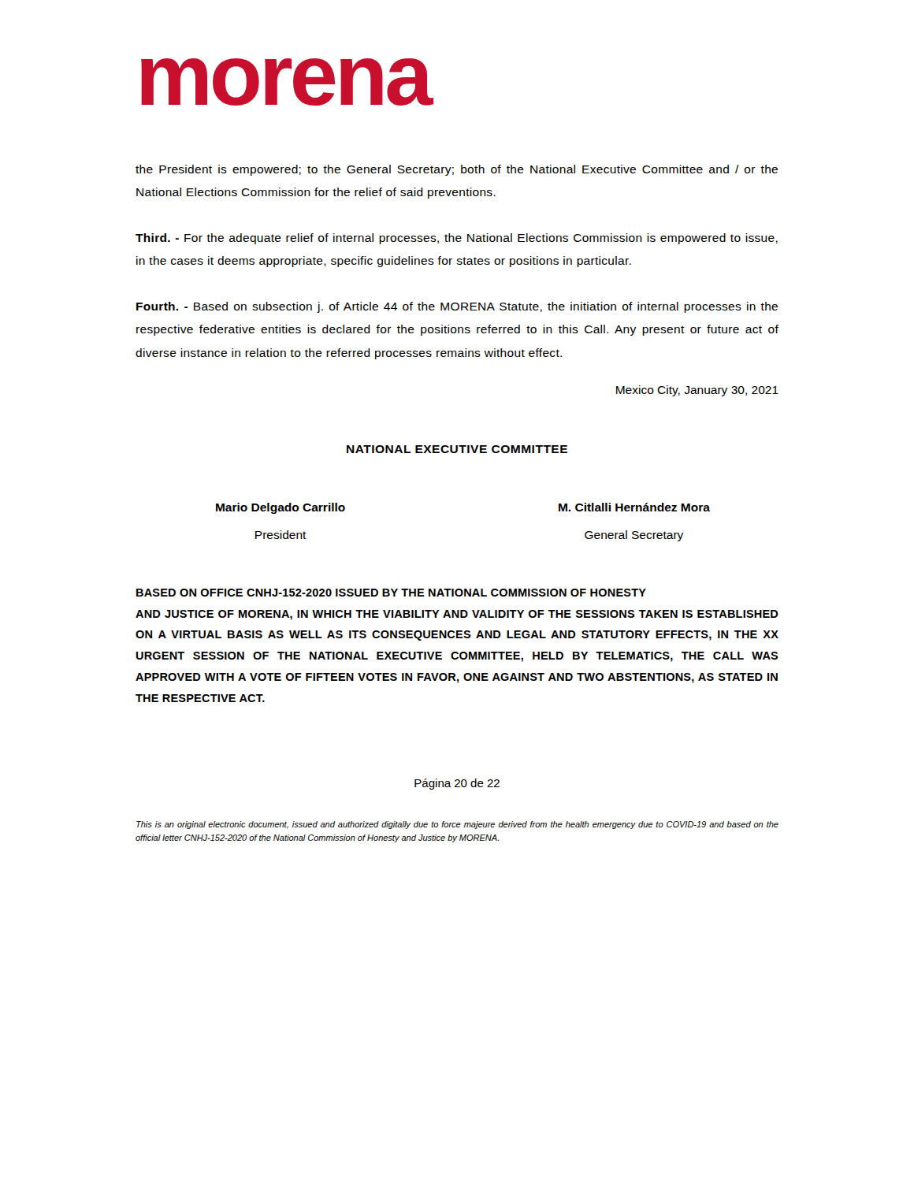morena
the President is empowered; to the General Secretary; both of the National Executive Committee and / or the National Elections Commission for the relief of said preventions.
Third. - For the adequate relief of internal processes, the National Elections Commission is empowered to issue, in the cases it deems appropriate, specific guidelines for states or positions in particular.
Fourth. - Based on subsection j. of Article 44 of the MORENA Statute, the initiation of internal processes in the respective federative entities is declared for the positions referred to in this Call. Any present or future act of diverse instance in relation to the referred processes remains without effect.
Mexico City, January 30, 2021
NATIONAL EXECUTIVE COMMITTEE
Mario Delgado Carrillo
President
M. Citlalli Hernández Mora
General Secretary
BASED ON OFFICE CNHJ-152-2020 ISSUED BY THE NATIONAL COMMISSION OF HONESTY
AND JUSTICE OF MORENA, IN WHICH THE VIABILITY AND VALIDITY OF THE SESSIONS TAKEN IS ESTABLISHED ON A VIRTUAL BASIS AS WELL AS ITS CONSEQUENCES AND LEGAL AND STATUTORY EFFECTS, IN THE XX URGENT SESSION OF THE NATIONAL EXECUTIVE COMMITTEE, HELD BY TELEMATICS, THE CALL WAS APPROVED WITH A VOTE OF FIFTEEN VOTES IN FAVOR, ONE AGAINST AND TWO ABSTENTIONS, AS STATED IN THE RESPECTIVE ACT.
Página 20 de 22
This is an original electronic document, issued and authorized digitally due to force majeure derived from the health emergency due to COVID-19 and based on the official letter CNHJ-152-2020 of the National Commission of Honesty and Justice by MORENA.